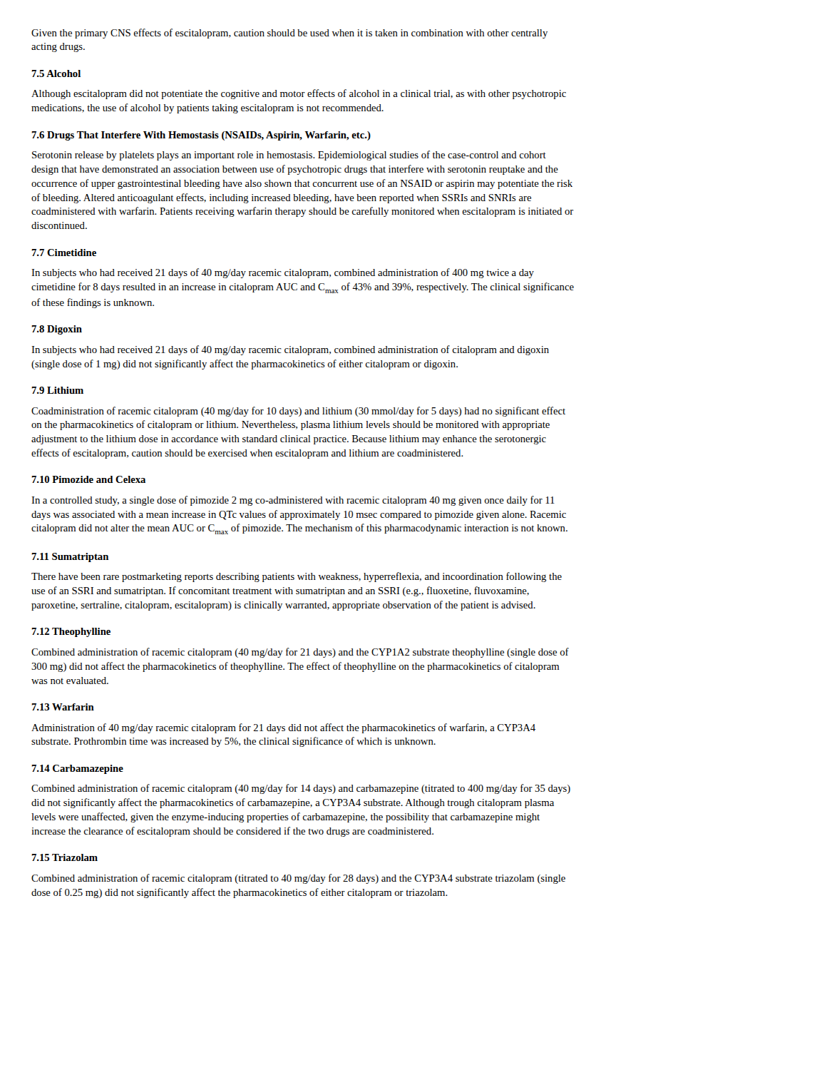Given the primary CNS effects of escitalopram, caution should be used when it is taken in combination with other centrally acting drugs.
7.5 Alcohol
Although escitalopram did not potentiate the cognitive and motor effects of alcohol in a clinical trial, as with other psychotropic medications, the use of alcohol by patients taking escitalopram is not recommended.
7.6 Drugs That Interfere With Hemostasis (NSAIDs, Aspirin, Warfarin, etc.)
Serotonin release by platelets plays an important role in hemostasis. Epidemiological studies of the case-control and cohort design that have demonstrated an association between use of psychotropic drugs that interfere with serotonin reuptake and the occurrence of upper gastrointestinal bleeding have also shown that concurrent use of an NSAID or aspirin may potentiate the risk of bleeding. Altered anticoagulant effects, including increased bleeding, have been reported when SSRIs and SNRIs are coadministered with warfarin. Patients receiving warfarin therapy should be carefully monitored when escitalopram is initiated or discontinued.
7.7 Cimetidine
In subjects who had received 21 days of 40 mg/day racemic citalopram, combined administration of 400 mg twice a day cimetidine for 8 days resulted in an increase in citalopram AUC and Cmax of 43% and 39%, respectively. The clinical significance of these findings is unknown.
7.8 Digoxin
In subjects who had received 21 days of 40 mg/day racemic citalopram, combined administration of citalopram and digoxin (single dose of 1 mg) did not significantly affect the pharmacokinetics of either citalopram or digoxin.
7.9 Lithium
Coadministration of racemic citalopram (40 mg/day for 10 days) and lithium (30 mmol/day for 5 days) had no significant effect on the pharmacokinetics of citalopram or lithium. Nevertheless, plasma lithium levels should be monitored with appropriate adjustment to the lithium dose in accordance with standard clinical practice. Because lithium may enhance the serotonergic effects of escitalopram, caution should be exercised when escitalopram and lithium are coadministered.
7.10 Pimozide and Celexa
In a controlled study, a single dose of pimozide 2 mg co-administered with racemic citalopram 40 mg given once daily for 11 days was associated with a mean increase in QTc values of approximately 10 msec compared to pimozide given alone. Racemic citalopram did not alter the mean AUC or Cmax of pimozide. The mechanism of this pharmacodynamic interaction is not known.
7.11 Sumatriptan
There have been rare postmarketing reports describing patients with weakness, hyperreflexia, and incoordination following the use of an SSRI and sumatriptan. If concomitant treatment with sumatriptan and an SSRI (e.g., fluoxetine, fluvoxamine, paroxetine, sertraline, citalopram, escitalopram) is clinically warranted, appropriate observation of the patient is advised.
7.12 Theophylline
Combined administration of racemic citalopram (40 mg/day for 21 days) and the CYP1A2 substrate theophylline (single dose of 300 mg) did not affect the pharmacokinetics of theophylline. The effect of theophylline on the pharmacokinetics of citalopram was not evaluated.
7.13 Warfarin
Administration of 40 mg/day racemic citalopram for 21 days did not affect the pharmacokinetics of warfarin, a CYP3A4 substrate. Prothrombin time was increased by 5%, the clinical significance of which is unknown.
7.14 Carbamazepine
Combined administration of racemic citalopram (40 mg/day for 14 days) and carbamazepine (titrated to 400 mg/day for 35 days) did not significantly affect the pharmacokinetics of carbamazepine, a CYP3A4 substrate. Although trough citalopram plasma levels were unaffected, given the enzyme-inducing properties of carbamazepine, the possibility that carbamazepine might increase the clearance of escitalopram should be considered if the two drugs are coadministered.
7.15 Triazolam
Combined administration of racemic citalopram (titrated to 40 mg/day for 28 days) and the CYP3A4 substrate triazolam (single dose of 0.25 mg) did not significantly affect the pharmacokinetics of either citalopram or triazolam.